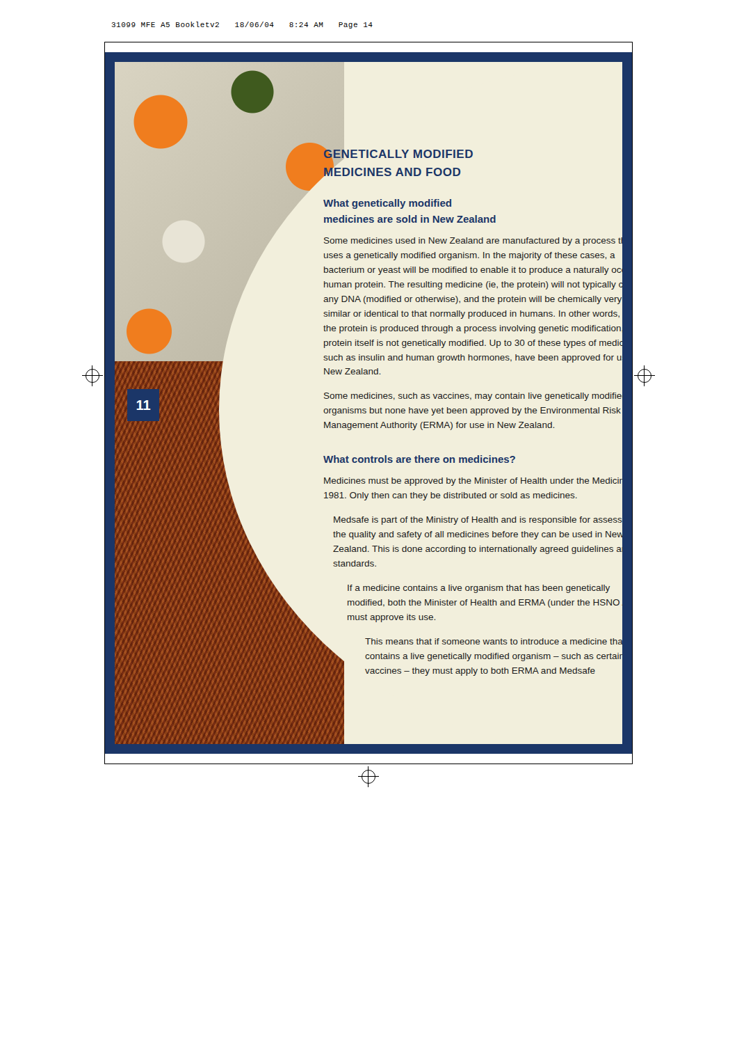31099 MFE A5 Bookletv2 18/06/04 8:24 AM Page 14
11
Genetically Modified
Medicines and Food
What genetically modified
medicines are sold in New Zealand
Some medicines used in New Zealand are manufactured by a process that uses a genetically modified organism. In the majority of these cases, a bacterium or yeast will be modified to enable it to produce a naturally occurring human protein. The resulting medicine (ie, the protein) will not typically contain any DNA (modified or otherwise), and the protein will be chemically very similar or identical to that normally produced in humans. In other words, while the protein is produced through a process involving genetic modification, the protein itself is not genetically modified. Up to 30 of these types of medicines, such as insulin and human growth hormones, have been approved for use in New Zealand.
Some medicines, such as vaccines, may contain live genetically modified organisms but none have yet been approved by the Environmental Risk Management Authority (ERMA) for use in New Zealand.
What controls are there on medicines?
Medicines must be approved by the Minister of Health under the Medicines Act 1981. Only then can they be distributed or sold as medicines.
Medsafe is part of the Ministry of Health and is responsible for assessing the quality and safety of all medicines before they can be used in New Zealand. This is done according to internationally agreed guidelines and standards.
If a medicine contains a live organism that has been genetically modified, both the Minister of Health and ERMA (under the HSNO Act) must approve its use.
This means that if someone wants to introduce a medicine that contains a live genetically modified organism – such as certain vaccines – they must apply to both ERMA and Medsafe